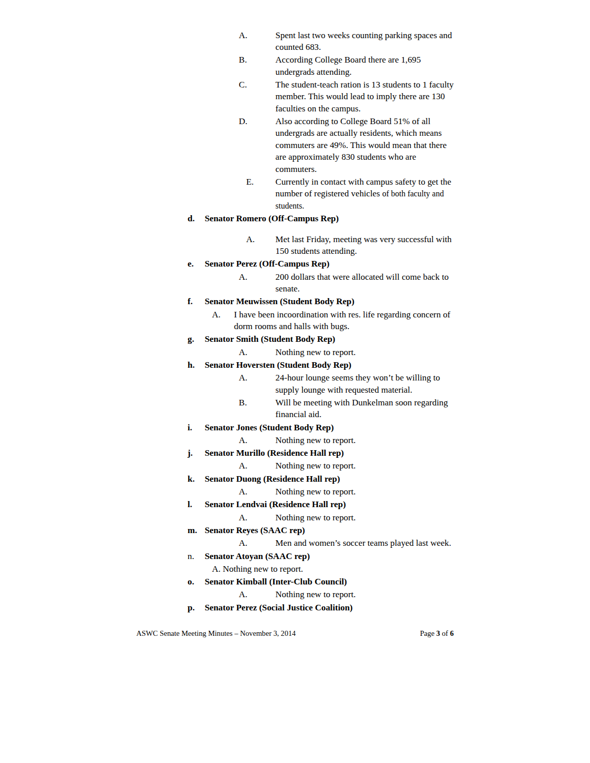A.
Spent last two weeks counting parking spaces and counted 683.
B.
According College Board there are 1,695 undergrads attending.
C.
The student-teach ration is 13 students to 1 faculty member. This would lead to imply there are 130 faculties on the campus.
D.
Also according to College Board 51% of all undergrads are actually residents, which means commuters are 49%. This would mean that there are approximately 830 students who are commuters.
E.
Currently in contact with campus safety to get the number of registered vehicles of both faculty and students.
d.
Senator Romero (Off-Campus Rep)
A.
Met last Friday, meeting was very successful with 150 students attending.
e.
Senator Perez (Off-Campus Rep)
A.
200 dollars that were allocated will come back to senate.
f.
Senator Meuwissen (Student Body Rep)
A.
I have been incoordination with res. life regarding concern of dorm rooms and halls with bugs.
g.
Senator Smith (Student Body Rep)
A.
Nothing new to report.
h.
Senator Hoversten (Student Body Rep)
A.
24-hour lounge seems they won’t be willing to supply lounge with requested material.
B.
Will be meeting with Dunkelman soon regarding financial aid.
i.
Senator Jones (Student Body Rep)
A.
Nothing new to report.
j.
Senator Murillo (Residence Hall rep)
A.
Nothing new to report.
k.
Senator Duong (Residence Hall rep)
A.
Nothing new to report.
l.
Senator Lendvai (Residence Hall rep)
A.
Nothing new to report.
m.
Senator Reyes (SAAC rep)
A.
Men and women’s soccer teams played last week.
n.
Senator Atoyan (SAAC rep)
A. Nothing new to report.
o.
Senator Kimball (Inter-Club Council)
A.
Nothing new to report.
p.
Senator Perez (Social Justice Coalition)
ASWC Senate Meeting Minutes – November 3, 2014
Page 3 of 6